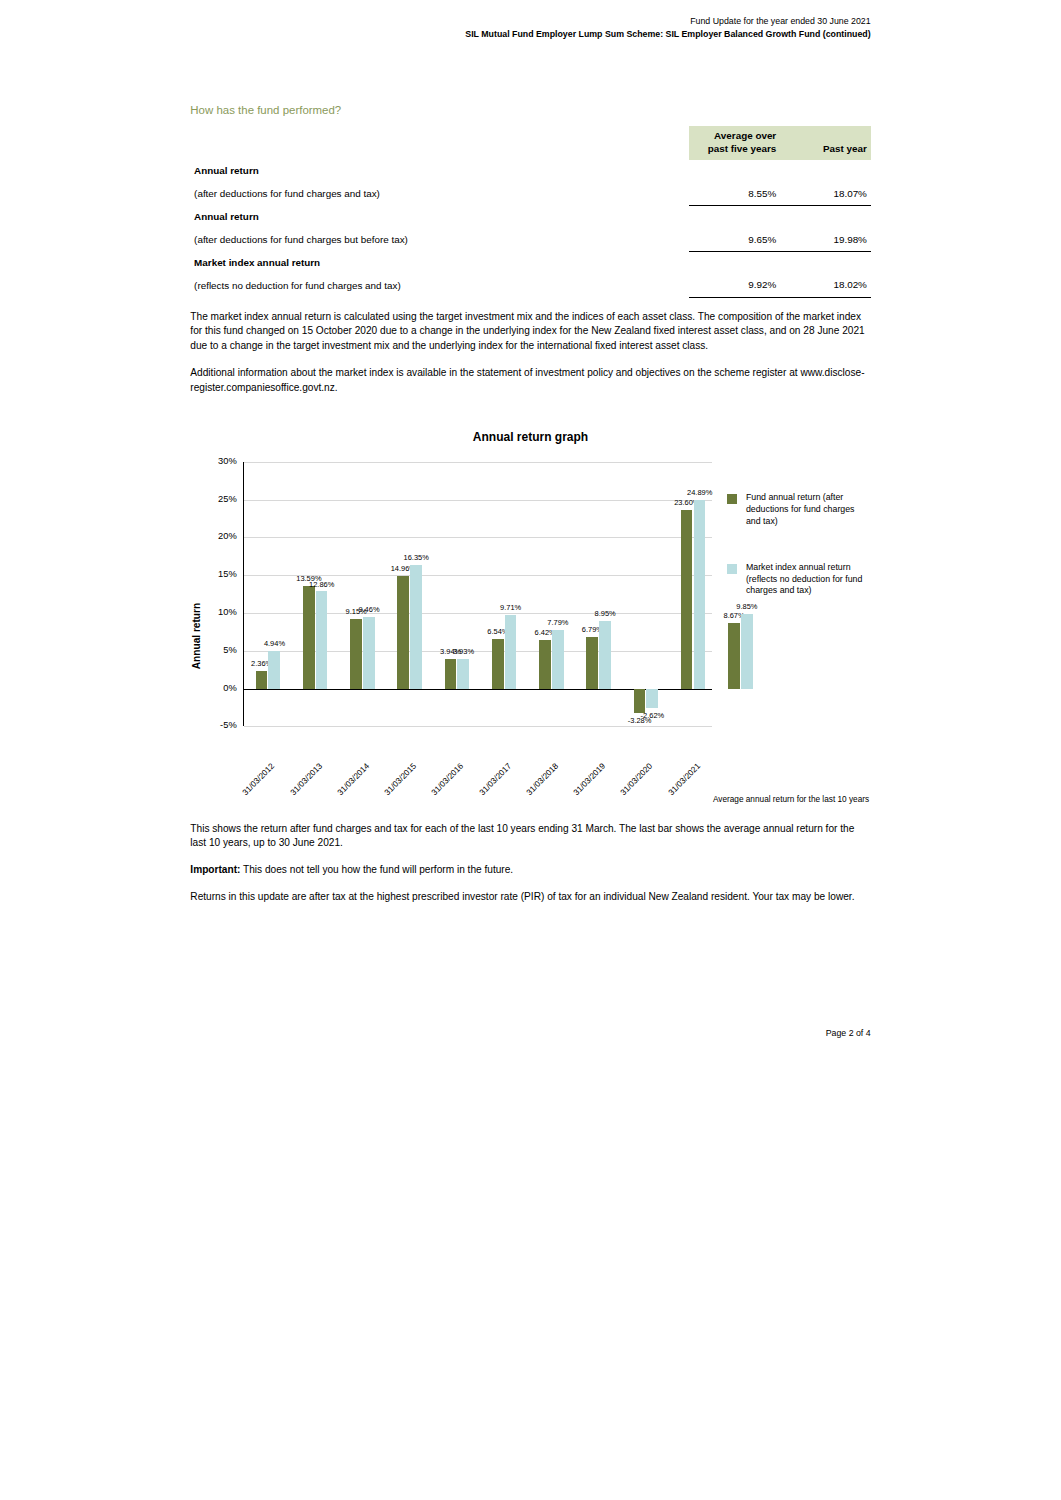Fund Update for the year ended 30 June 2021
SIL Mutual Fund Employer Lump Sum Scheme: SIL Employer Balanced Growth Fund (continued)
How has the fund performed?
| | Average over past five years | Past year |
| --- | --- | --- |
| Annual return | | |
| (after deductions for fund charges and tax) | 8.55% | 18.07% |
| Annual return | | |
| (after deductions for fund charges but before tax) | 9.65% | 19.98% |
| Market index annual return | | |
| (reflects no deduction for fund charges and tax) | 9.92% | 18.02% |
The market index annual return is calculated using the target investment mix and the indices of each asset class. The composition of the market index for this fund changed on 15 October 2020 due to a change in the underlying index for the New Zealand fixed interest asset class, and on 28 June 2021 due to a change in the target investment mix and the underlying index for the international fixed interest asset class.
Additional information about the market index is available in the statement of investment policy and objectives on the scheme register at www.disclose-register.companiesoffice.govt.nz.
Annual return graph
Annual return
30%
25%
20%
15%
10%
5%
0%
-5%
2.36%
4.94%
31/03/2012
13.59%
12.86%
31/03/2013
9.15%
9.46%
31/03/2014
14.96%
16.35%
31/03/2015
3.94%
3.93%
31/03/2016
6.54%
9.71%
31/03/2017
6.42%
7.79%
31/03/2018
6.79%
8.95%
31/03/2019
-3.28%
-2.62%
31/03/2020
23.60%
24.89%
31/03/2021
8.67%
9.85%
Average annual return for the last 10 years
Fund annual return (after deductions for fund charges and tax)
Market index annual return (reflects no deduction for fund charges and tax)
This shows the return after fund charges and tax for each of the last 10 years ending 31 March. The last bar shows the average annual return for the last 10 years, up to 30 June 2021.
Important: This does not tell you how the fund will perform in the future.
Returns in this update are after tax at the highest prescribed investor rate (PIR) of tax for an individual New Zealand resident. Your tax may be lower.
Page 2 of 4